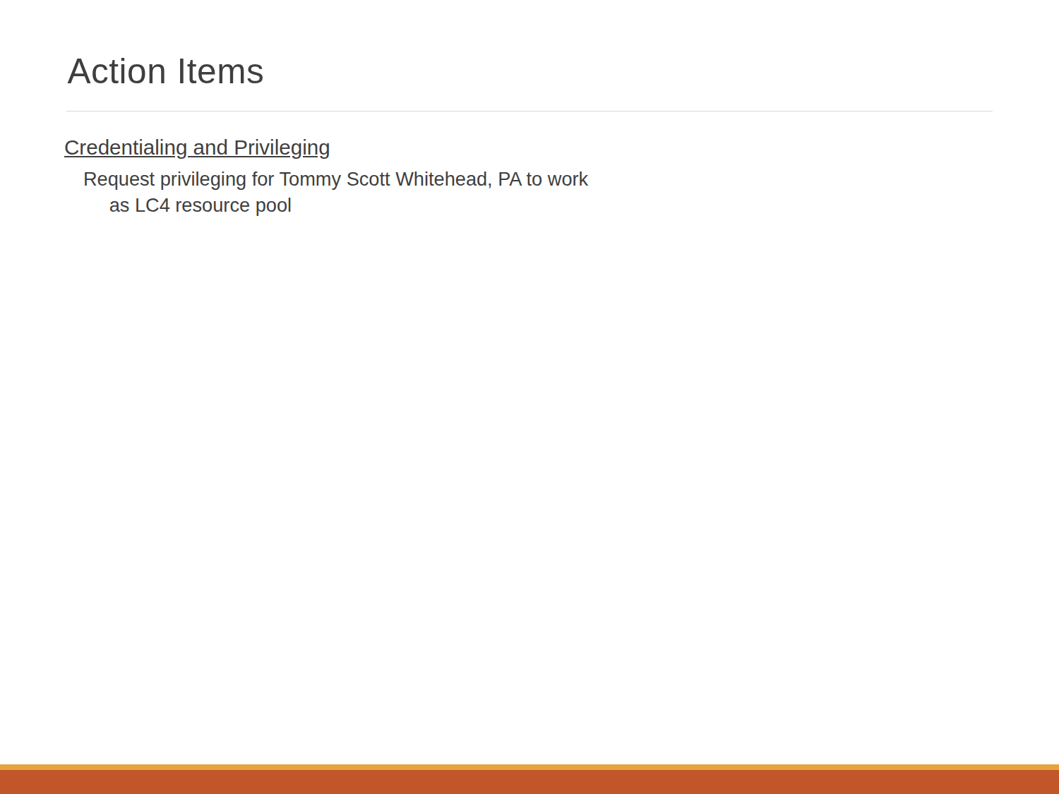Action Items
Credentialing and Privileging
Request privileging for Tommy Scott Whitehead, PA to work as LC4 resource pool